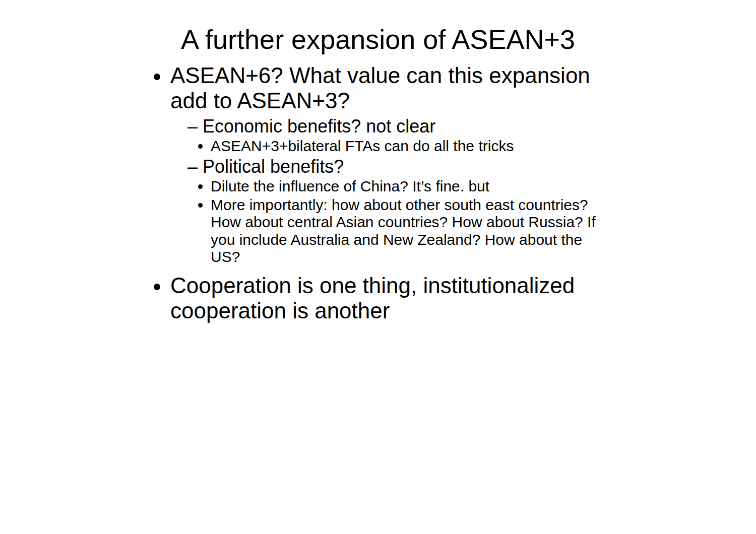A further expansion of ASEAN+3
ASEAN+6? What value can this expansion add to ASEAN+3?
Economic benefits? not clear
ASEAN+3+bilateral FTAs can do all the tricks
Political benefits?
Dilute the influence of China? It’s fine. but
More importantly: how about other south east countries? How about central Asian countries? How about Russia? If you include Australia and New Zealand? How about the US?
Cooperation is one thing, institutionalized cooperation is another